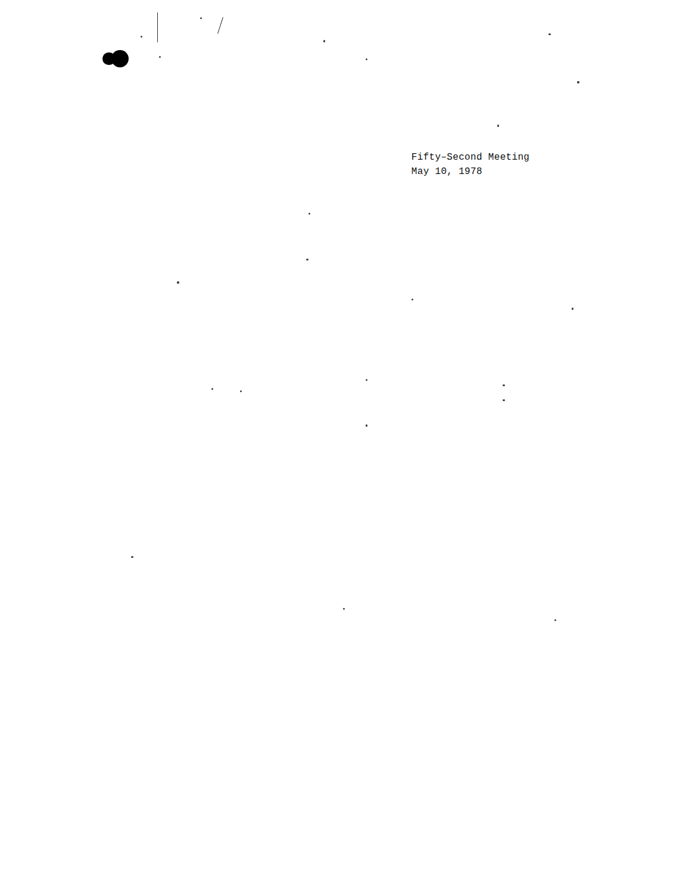Fifty–Second Meeting
May 10, 1978